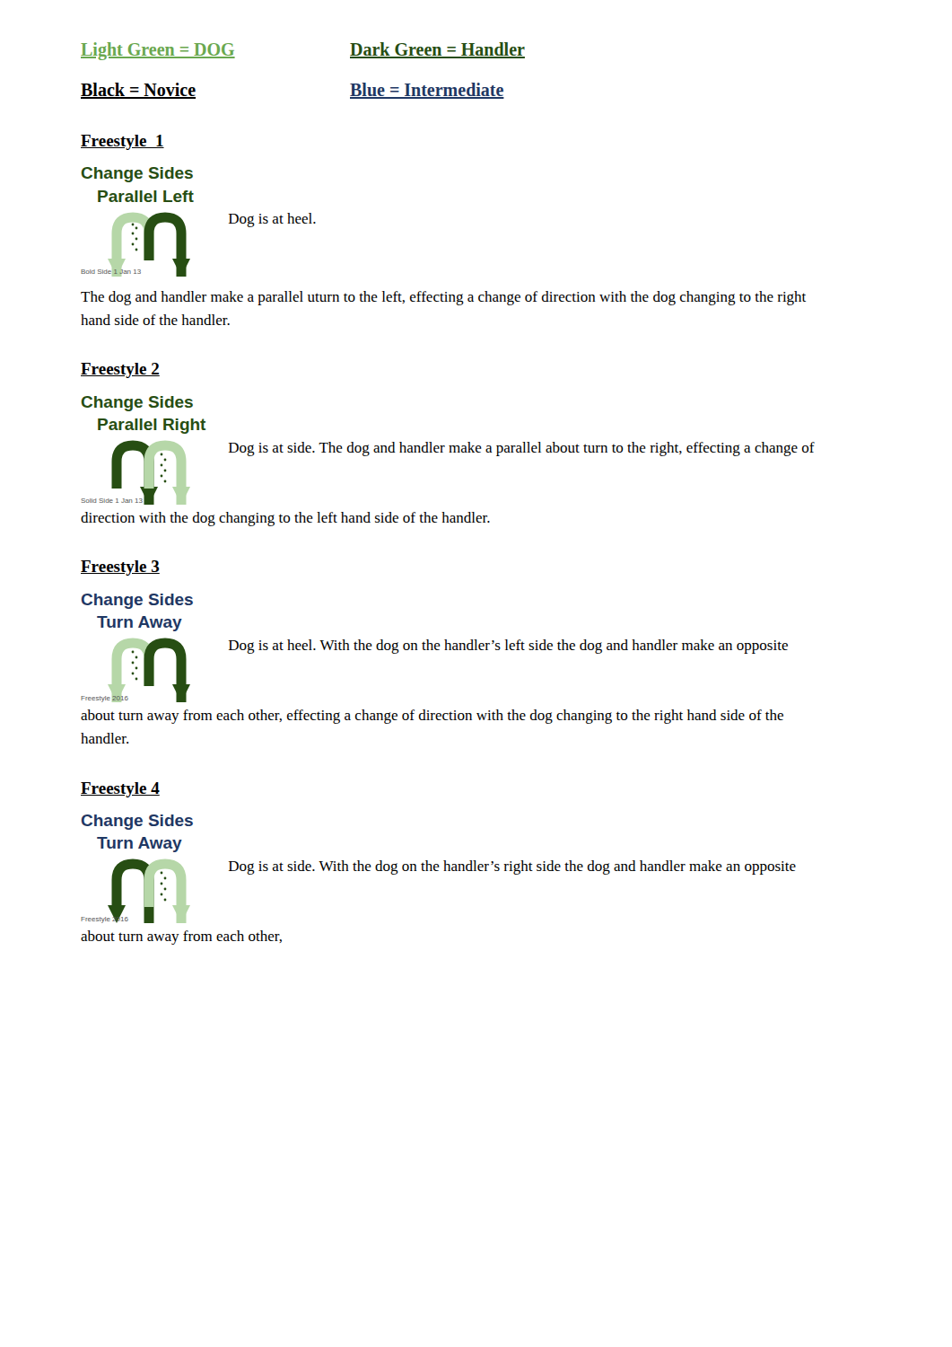Light Green = DOG Dark Green = Handler
Black = Novice Blue = Intermediate
Freestyle 1
Change SidesParallel Left Bold Side 1 Jan 13 Dog is at heel.
The dog and handler make a parallel uturn to the left, effecting a change of direction with the dog changing to the right hand side of the handler.
Freestyle 2
Change SidesParallel Right Solid Side 1 Jan 13 Dog is at side. The dog and handler make a parallel about turn to the right, effecting a change of direction with the dog changing to the left hand side of the handler.
Freestyle 3
Change SidesTurn Away Freestyle 2016 Dog is at heel. With the dog on the handler’s left side the dog and handler make an opposite about turn away from each other, effecting a change of direction with the dog changing to the right hand side of the handler.
Freestyle 4
Change SidesTurn Away Freestyle 2016 Dog is at side. With the dog on the handler’s right side the dog and handler make an opposite about turn away from each other,